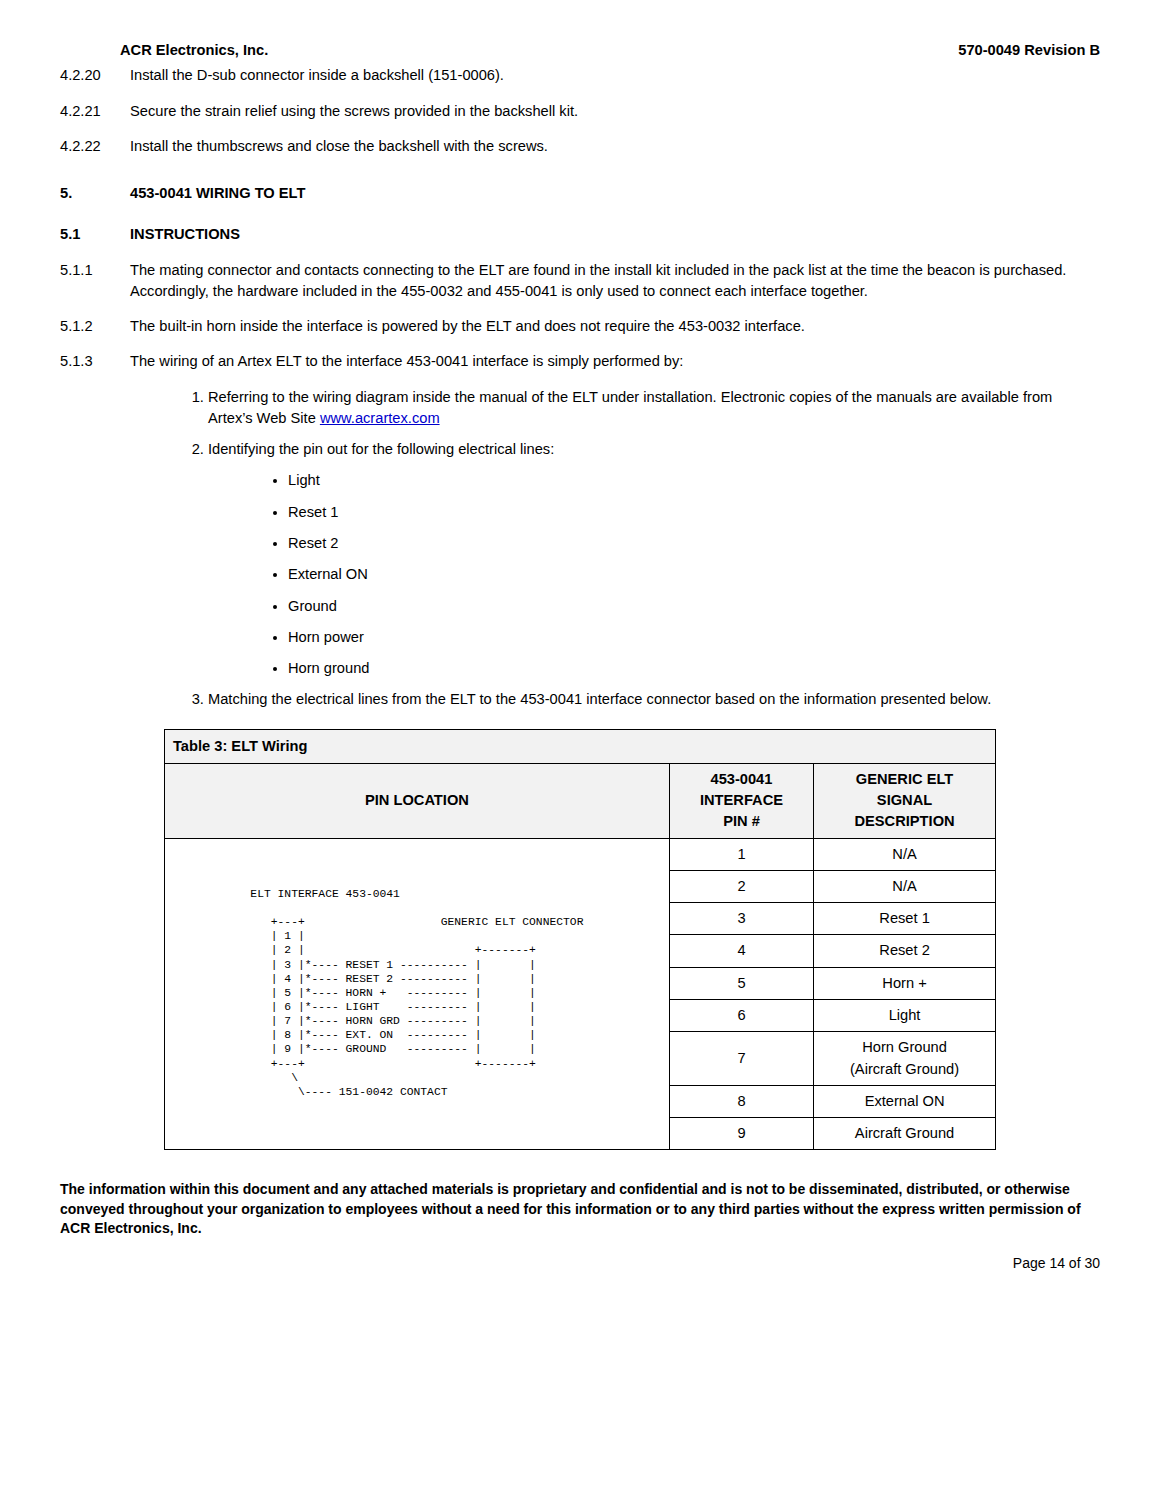ACR Electronics, Inc. 570-0049 Revision B
4.2.20
Install the D-sub connector inside a backshell (151-0006).
4.2.21
Secure the strain relief using the screws provided in the backshell kit.
4.2.22
Install the thumbscrews and close the backshell with the screws.
5. 453-0041 WIRING TO ELT
5.1 INSTRUCTIONS
5.1.1
The mating connector and contacts connecting to the ELT are found in the install kit included in the pack list at the time the beacon is purchased. Accordingly, the hardware included in the 455-0032 and 455-0041 is only used to connect each interface together.
5.1.2
The built-in horn inside the interface is powered by the ELT and does not require the 453-0032 interface.
5.1.3
The wiring of an Artex ELT to the interface 453-0041 interface is simply performed by:
Referring to the wiring diagram inside the manual of the ELT under installation. Electronic copies of the manuals are available from Artex’s Web Site www.acrartex.com
Identifying the pin out for the following electrical lines:
Light
Reset 1
Reset 2
External ON
Ground
Horn power
Horn ground
Matching the electrical lines from the ELT to the 453-0041 interface connector based on the information presented below.
Table 3: ELT Wiring
| PIN LOCATION | 453-0041 INTERFACE PIN # | GENERIC ELT SIGNAL DESCRIPTION |
| --- | --- | --- |
| ELT INTERFACE 453-0041 +---+ GENERIC ELT CONNECTOR / 1 / / 2 / +-------+ / 3 /*---- RESET 1 ---------- / / / 4 /*---- RESET 2 ---------- / / / 5 /*---- HORN + --------- / / / 6 /*---- LIGHT --------- / / / 7 /*---- HORN GRD --------- / / / 8 /*---- EXT. ON --------- / / / 9 /*---- GROUND --------- / / +---+ +-------+ \ \---- 151-0042 CONTACT | 1 | N/A |
| 2 | N/A |
| 3 | Reset 1 |
| 4 | Reset 2 |
| 5 | Horn + |
| 6 | Light |
| 7 | Horn Ground (Aircraft Ground) |
| 8 | External ON |
| 9 | Aircraft Ground |
The information within this document and any attached materials is proprietary and confidential and is not to be disseminated, distributed, or otherwise conveyed throughout your organization to employees without a need for this information or to any third parties without the express written permission of ACR Electronics, Inc.
Page 14 of 30